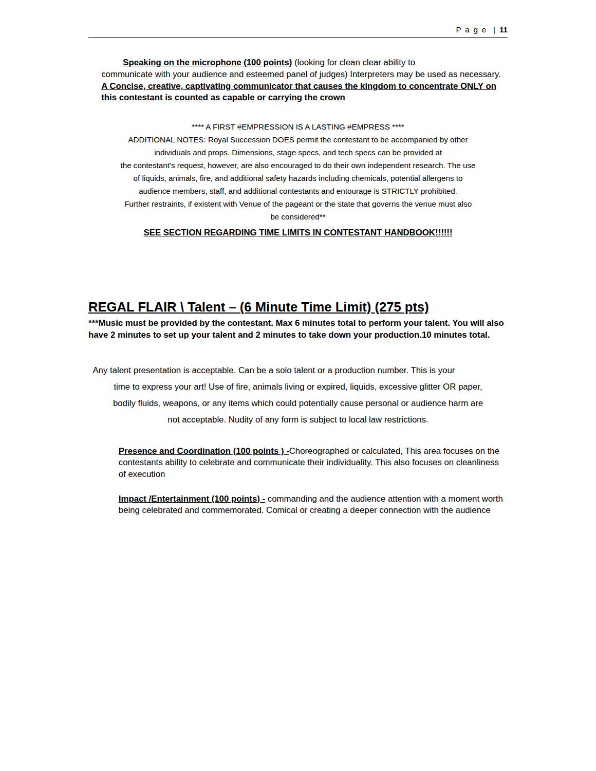P a g e | 11
Speaking on the microphone (100 points) (looking for clean clear ability to communicate with your audience and esteemed panel of judges) Interpreters may be used as necessary. A Concise, creative, captivating communicator that causes the kingdom to concentrate ONLY on this contestant is counted as capable or carrying the crown
**** A FIRST #EMPRESSION IS A LASTING #EMPRESS ****
ADDITIONAL NOTES: Royal Succession DOES permit the contestant to be accompanied by other
individuals and props. Dimensions, stage specs, and tech specs can be provided at
the contestant’s request, however, are also encouraged to do their own independent research. The use
of liquids, animals, fire, and additional safety hazards including chemicals, potential allergens to
audience members, staff, and additional contestants and entourage is STRICTLY prohibited.
Further restraints, if existent with Venue of the pageant or the state that governs the venue must also
be considered**
SEE SECTION REGARDING TIME LIMITS IN CONTESTANT HANDBOOK!!!!!!
REGAL FLAIR \ Talent – (6 Minute Time Limit) (275 pts)
***Music must be provided by the contestant. Max 6 minutes total to perform your talent. You will also have 2 minutes to set up your talent and 2 minutes to take down your production.10 minutes total.
Any talent presentation is acceptable. Can be a solo talent or a production number. This is your time to express your art! Use of fire, animals living or expired, liquids, excessive glitter OR paper,
bodily fluids, weapons, or any items which could potentially cause personal or audience harm are
not acceptable. Nudity of any form is subject to local law restrictions.
Presence and Coordination (100 points ) -Choreographed or calculated, This area focuses on the contestants ability to celebrate and communicate their individuality. This also focuses on cleanliness of execution
Impact /Entertainment (100 points) - commanding and the audience attention with a moment worth being celebrated and commemorated. Comical or creating a deeper connection with the audience